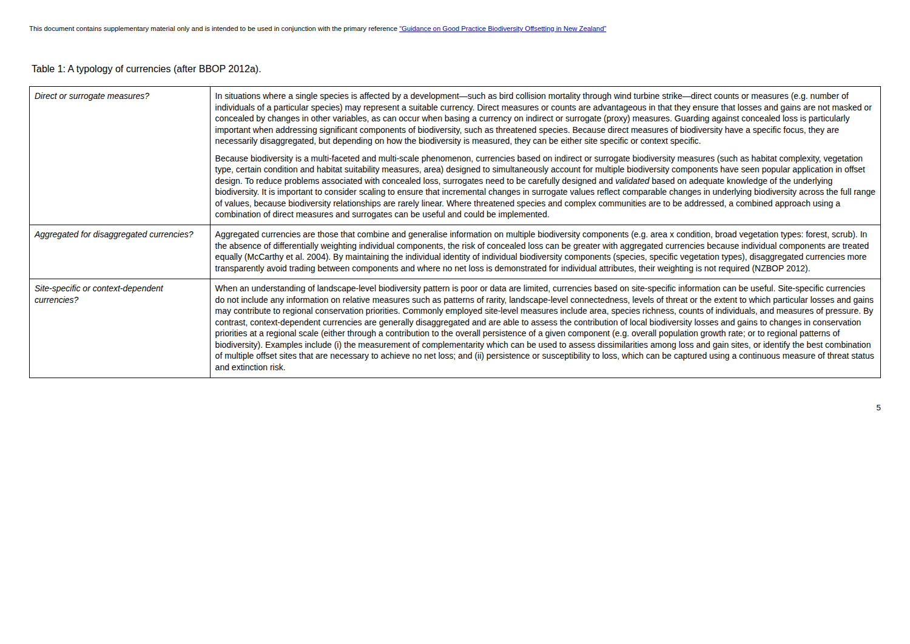This document contains supplementary material only and is intended to be used in conjunction with the primary reference “Guidance on Good Practice Biodiversity Offsetting in New Zealand”
Table 1: A typology of currencies (after BBOP 2012a).
| Direct or surrogate measures? | In situations where a single species is affected by a development—such as bird collision mortality through wind turbine strike—direct counts or measures (e.g. number of individuals of a particular species) may represent a suitable currency. Direct measures or counts are advantageous in that they ensure that losses and gains are not masked or concealed by changes in other variables, as can occur when basing a currency on indirect or surrogate (proxy) measures. Guarding against concealed loss is particularly important when addressing significant components of biodiversity, such as threatened species. Because direct measures of biodiversity have a specific focus, they are necessarily disaggregated, but depending on how the biodiversity is measured, they can be either site specific or context specific. Because biodiversity is a multi-faceted and multi-scale phenomenon, currencies based on indirect or surrogate biodiversity measures (such as habitat complexity, vegetation type, certain condition and habitat suitability measures, area) designed to simultaneously account for multiple biodiversity components have seen popular application in offset design. To reduce problems associated with concealed loss, surrogates need to be carefully designed and validated based on adequate knowledge of the underlying biodiversity. It is important to consider scaling to ensure that incremental changes in surrogate values reflect comparable changes in underlying biodiversity across the full range of values, because biodiversity relationships are rarely linear. Where threatened species and complex communities are to be addressed, a combined approach using a combination of direct measures and surrogates can be useful and could be implemented. |
| Aggregated for disaggregated currencies? | Aggregated currencies are those that combine and generalise information on multiple biodiversity components (e.g. area x condition, broad vegetation types: forest, scrub). In the absence of differentially weighting individual components, the risk of concealed loss can be greater with aggregated currencies because individual components are treated equally (McCarthy et al. 2004). By maintaining the individual identity of individual biodiversity components (species, specific vegetation types), disaggregated currencies more transparently avoid trading between components and where no net loss is demonstrated for individual attributes, their weighting is not required (NZBOP 2012). |
| Site-specific or context-dependent currencies? | When an understanding of landscape-level biodiversity pattern is poor or data are limited, currencies based on site-specific information can be useful. Site-specific currencies do not include any information on relative measures such as patterns of rarity, landscape-level connectedness, levels of threat or the extent to which particular losses and gains may contribute to regional conservation priorities. Commonly employed site-level measures include area, species richness, counts of individuals, and measures of pressure. By contrast, context-dependent currencies are generally disaggregated and are able to assess the contribution of local biodiversity losses and gains to changes in conservation priorities at a regional scale (either through a contribution to the overall persistence of a given component (e.g. overall population growth rate; or to regional patterns of biodiversity). Examples include (i) the measurement of complementarity which can be used to assess dissimilarities among loss and gain sites, or identify the best combination of multiple offset sites that are necessary to achieve no net loss; and (ii) persistence or susceptibility to loss, which can be captured using a continuous measure of threat status and extinction risk. |
5